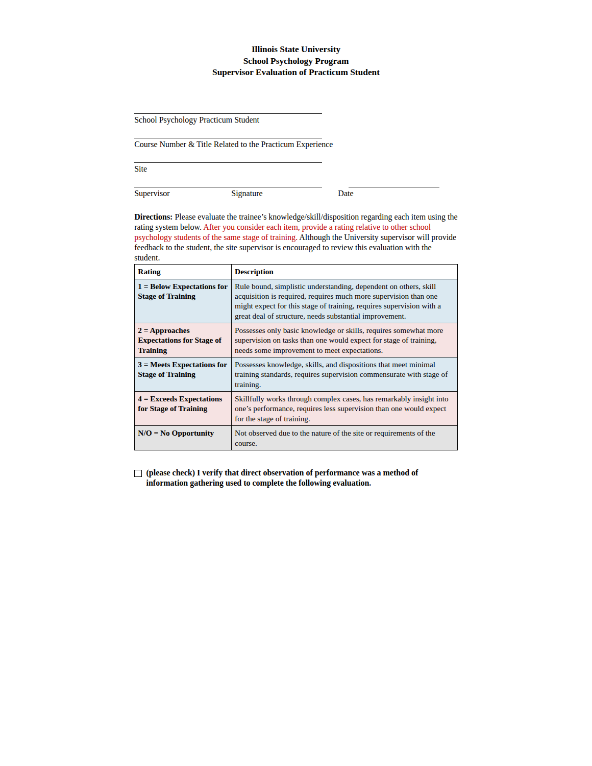Illinois State University
School Psychology Program
Supervisor Evaluation of Practicum Student
School Psychology Practicum Student
Course Number & Title Related to the Practicum Experience
Site
Supervisor Signature Date
Directions: Please evaluate the trainee’s knowledge/skill/disposition regarding each item using the rating system below. After you consider each item, provide a rating relative to other school psychology students of the same stage of training. Although the University supervisor will provide feedback to the student, the site supervisor is encouraged to review this evaluation with the student.
| Rating | Description |
| --- | --- |
| 1 = Below Expectations for Stage of Training | Rule bound, simplistic understanding, dependent on others, skill acquisition is required, requires much more supervision than one might expect for this stage of training, requires supervision with a great deal of structure, needs substantial improvement. |
| 2 = Approaches Expectations for Stage of Training | Possesses only basic knowledge or skills, requires somewhat more supervision on tasks than one would expect for stage of training, needs some improvement to meet expectations. |
| 3 = Meets Expectations for Stage of Training | Possesses knowledge, skills, and dispositions that meet minimal training standards, requires supervision commensurate with stage of training. |
| 4 = Exceeds Expectations for Stage of Training | Skillfully works through complex cases, has remarkably insight into one’s performance, requires less supervision than one would expect for the stage of training. |
| N/O = No Opportunity | Not observed due to the nature of the site or requirements of the course. |
(please check) I verify that direct observation of performance was a method of information gathering used to complete the following evaluation.